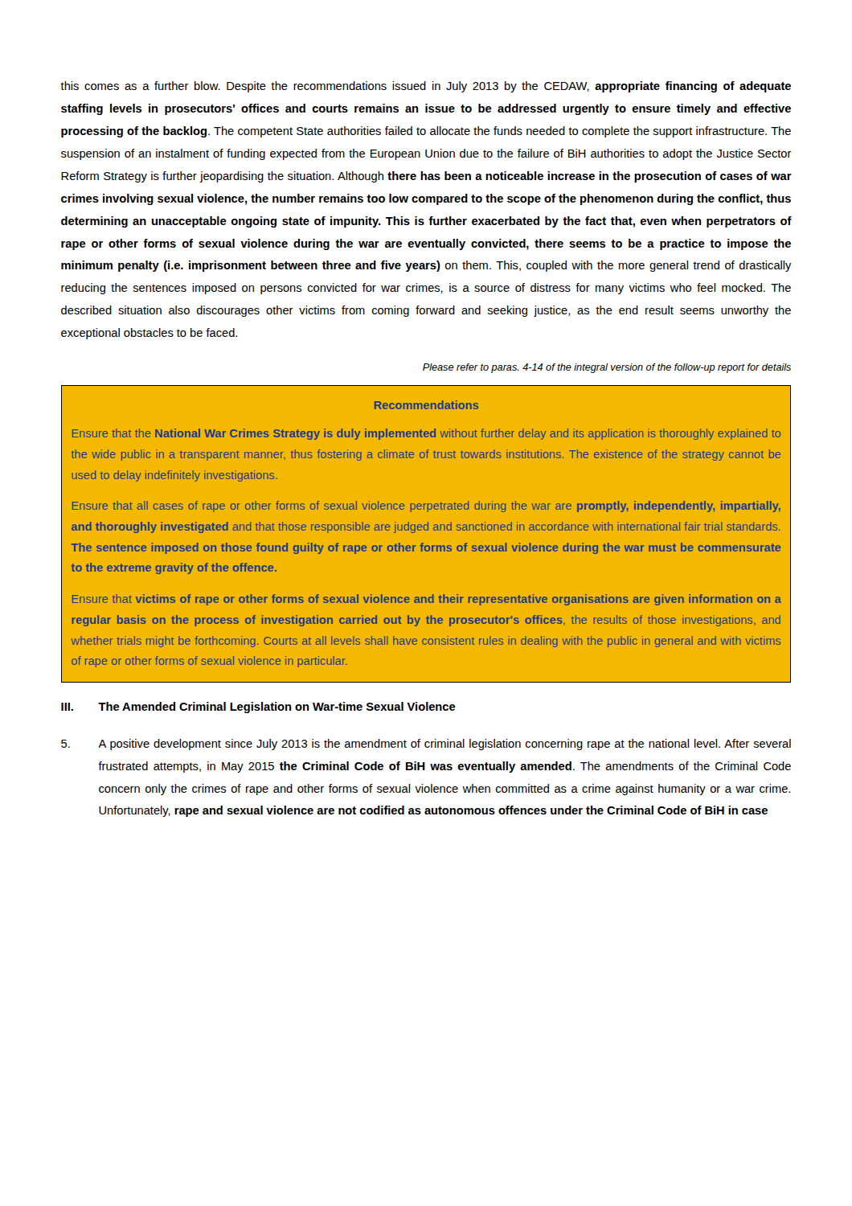this comes as a further blow. Despite the recommendations issued in July 2013 by the CEDAW, appropriate financing of adequate staffing levels in prosecutors' offices and courts remains an issue to be addressed urgently to ensure timely and effective processing of the backlog. The competent State authorities failed to allocate the funds needed to complete the support infrastructure. The suspension of an instalment of funding expected from the European Union due to the failure of BiH authorities to adopt the Justice Sector Reform Strategy is further jeopardising the situation. Although there has been a noticeable increase in the prosecution of cases of war crimes involving sexual violence, the number remains too low compared to the scope of the phenomenon during the conflict, thus determining an unacceptable ongoing state of impunity. This is further exacerbated by the fact that, even when perpetrators of rape or other forms of sexual violence during the war are eventually convicted, there seems to be a practice to impose the minimum penalty (i.e. imprisonment between three and five years) on them. This, coupled with the more general trend of drastically reducing the sentences imposed on persons convicted for war crimes, is a source of distress for many victims who feel mocked. The described situation also discourages other victims from coming forward and seeking justice, as the end result seems unworthy the exceptional obstacles to be faced.
Please refer to paras. 4-14 of the integral version of the follow-up report for details
Recommendations
Ensure that the National War Crimes Strategy is duly implemented without further delay and its application is thoroughly explained to the wide public in a transparent manner, thus fostering a climate of trust towards institutions. The existence of the strategy cannot be used to delay indefinitely investigations.
Ensure that all cases of rape or other forms of sexual violence perpetrated during the war are promptly, independently, impartially, and thoroughly investigated and that those responsible are judged and sanctioned in accordance with international fair trial standards. The sentence imposed on those found guilty of rape or other forms of sexual violence during the war must be commensurate to the extreme gravity of the offence.
Ensure that victims of rape or other forms of sexual violence and their representative organisations are given information on a regular basis on the process of investigation carried out by the prosecutor's offices, the results of those investigations, and whether trials might be forthcoming. Courts at all levels shall have consistent rules in dealing with the public in general and with victims of rape or other forms of sexual violence in particular.
III.
The Amended Criminal Legislation on War-time Sexual Violence
5.
A positive development since July 2013 is the amendment of criminal legislation concerning rape at the national level. After several frustrated attempts, in May 2015 the Criminal Code of BiH was eventually amended. The amendments of the Criminal Code concern only the crimes of rape and other forms of sexual violence when committed as a crime against humanity or a war crime. Unfortunately, rape and sexual violence are not codified as autonomous offences under the Criminal Code of BiH in case